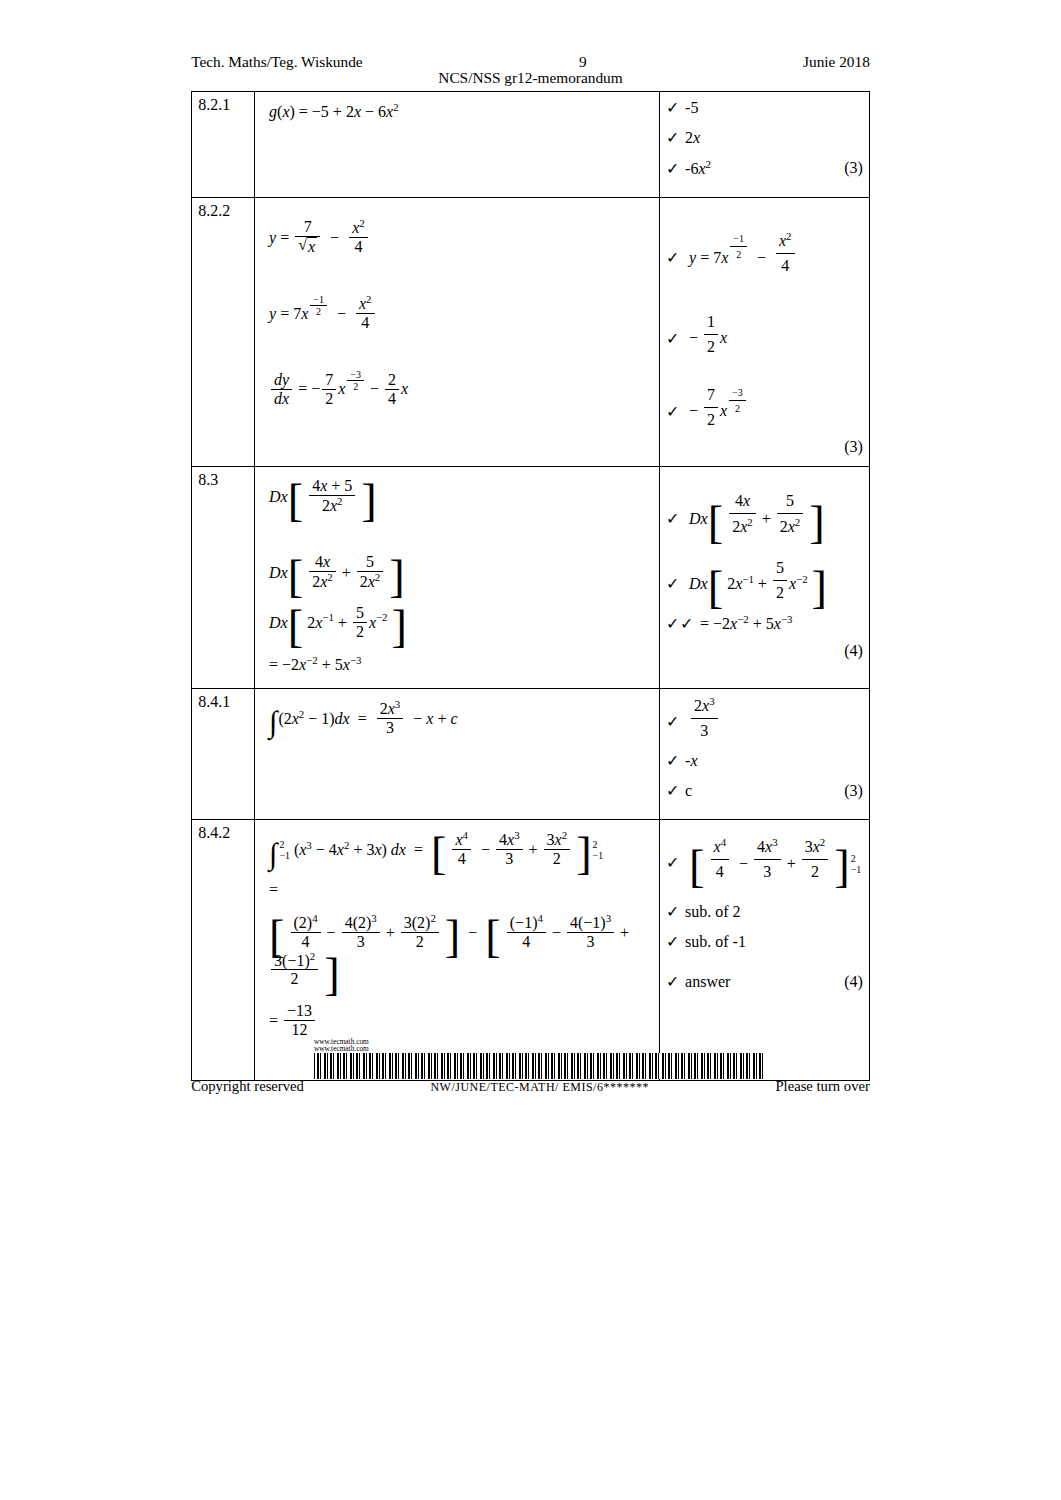Tech. Maths/Teg. Wiskunde
9
Junie 2018
NCS/NSS gr12-memorandum
| 8.2.1 | g ( x ) = −5 + 2 x − 6 x 2 | -5 2 x -6 x 2 (3) |
| 8.2.2 | y = 7 x − x 2 4 y = 7 x −1 2 − x 2 4 dy dx = − 7 2 x −3 2 − 2 4 x | y = 7 x −1 2 − x 2 4 − 1 2 x − 7 2 x −3 2 (3) |
| 8.3 | Dx [ 4 x + 5 2 x 2 ] Dx [ 4 x 2 x 2 + 5 2 x 2 ] Dx [ 2 x −1 + 5 2 x −2 ] = −2 x −2 + 5 x −3 | Dx [ 4 x 2 x 2 + 5 2 x 2 ] Dx [ 2 x −1 + 5 2 x −2 ] = −2 x −2 + 5 x −3 (4) |
| 8.4.1 | ∫ (2 x 2 − 1) dx = 2 x 3 3 − x + c | 2 x 3 3 -x c (3) |
| 8.4.2 | ∫ 2 −1 ( x 3 − 4 x 2 + 3 x ) dx = [ x 4 4 − 4 x 3 3 + 3 x 2 2 ] 2 −1 = [ (2) 4 4 − 4(2) 3 3 + 3(2) 2 2 ] − [ (−1) 4 4 − 4(−1) 3 3 + 3(−1) 2 2 ] = −13 12 | [ x 4 4 − 4 x 3 3 + 3 x 2 2 ] 2 −1 sub. of 2 sub. of -1 answer (4) |
Copyright reserved
www.tecmath.com
www.tecmath.com
NW/JUNE/TEC-MATH/ EMIS/6*******
Please turn over